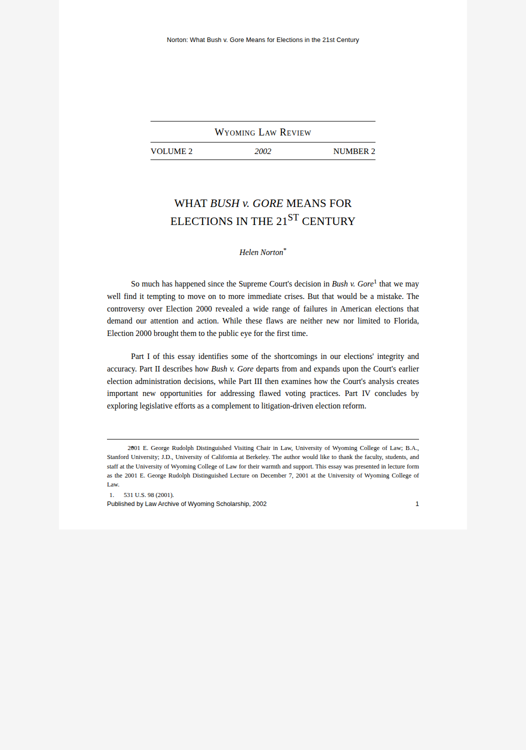Norton: What Bush v. Gore Means for Elections in the 21st Century
Wyoming Law Review
VOLUME 2 2002 NUMBER 2
WHAT BUSH v. GORE MEANS FOR
ELECTIONS IN THE 21ST CENTURY
Helen Norton*
So much has happened since the Supreme Court's decision in Bush v. Gore1 that we may well find it tempting to move on to more immediate crises. But that would be a mistake. The controversy over Election 2000 revealed a wide range of failures in American elections that demand our attention and action. While these flaws are neither new nor limited to Florida, Election 2000 brought them to the public eye for the first time.
Part I of this essay identifies some of the shortcomings in our elections' integrity and accuracy. Part II describes how Bush v. Gore departs from and expands upon the Court's earlier election administration decisions, while Part III then examines how the Court's analysis creates important new opportunities for addressing flawed voting practices. Part IV concludes by exploring legislative efforts as a complement to litigation-driven election reform.
*2001 E. George Rudolph Distinguished Visiting Chair in Law, University of Wyoming College of Law; B.A., Stanford University; J.D., University of California at Berkeley. The author would like to thank the faculty, students, and staff at the University of Wyoming College of Law for their warmth and support. This essay was presented in lecture form as the 2001 E. George Rudolph Distinguished Lecture on December 7, 2001 at the University of Wyoming College of Law.
1. 531 U.S. 98 (2001).
Published by Law Archive of Wyoming Scholarship, 2002 1